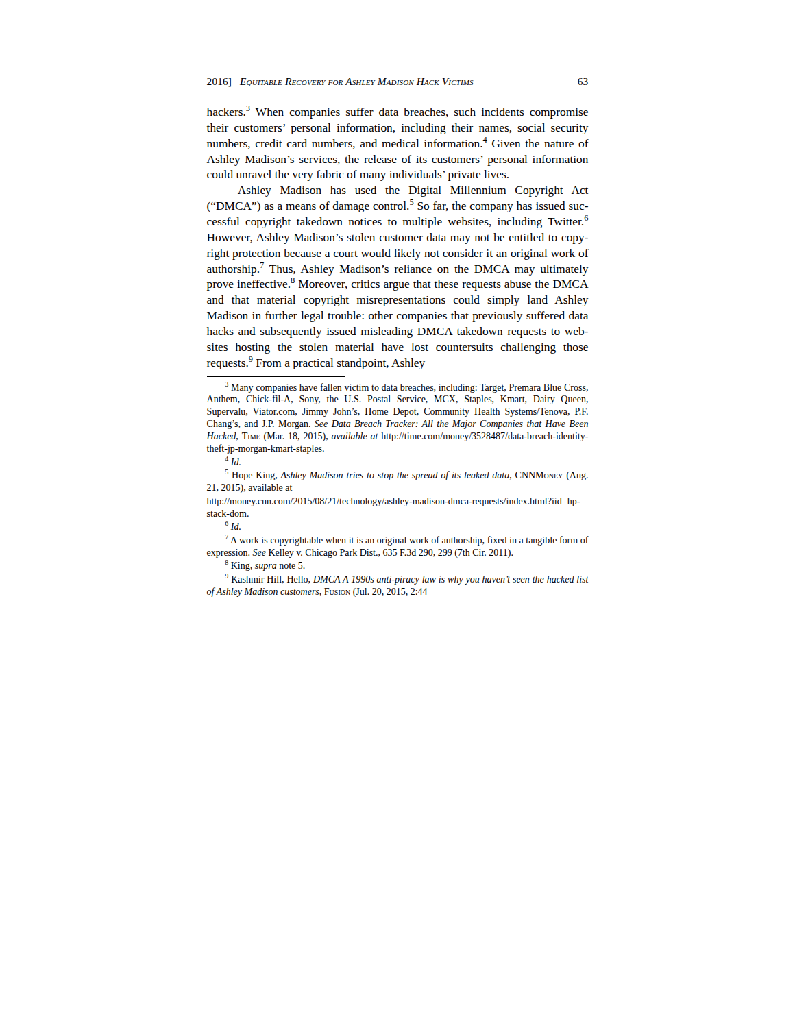2016] Equitable Recovery for Ashley Madison Hack Victims 63
hackers.3 When companies suffer data breaches, such incidents compromise their customers’ personal information, including their names, social security numbers, credit card numbers, and medical information.4 Given the nature of Ashley Madison’s services, the release of its customers’ personal information could unravel the very fabric of many individuals’ private lives.
Ashley Madison has used the Digital Millennium Copyright Act (“DMCA”) as a means of damage control.5 So far, the company has issued successful copyright takedown notices to multiple websites, including Twitter.6 However, Ashley Madison’s stolen customer data may not be entitled to copyright protection because a court would likely not consider it an original work of authorship.7 Thus, Ashley Madison’s reliance on the DMCA may ultimately prove ineffective.8 Moreover, critics argue that these requests abuse the DMCA and that material copyright misrepresentations could simply land Ashley Madison in further legal trouble: other companies that previously suffered data hacks and subsequently issued misleading DMCA takedown requests to websites hosting the stolen material have lost countersuits challenging those requests.9 From a practical standpoint, Ashley
3 Many companies have fallen victim to data breaches, including: Target, Premara Blue Cross, Anthem, Chick-fil-A, Sony, the U.S. Postal Service, MCX, Staples, Kmart, Dairy Queen, Supervalu, Viator.com, Jimmy John’s, Home Depot, Community Health Systems/Tenova, P.F. Chang’s, and J.P. Morgan. See Data Breach Tracker: All the Major Companies that Have Been Hacked, Time (Mar. 18, 2015), available at http://time.com/money/3528487/data-breach-identity-theft-jp-morgan-kmart-staples.
4 Id.
5 Hope King, Ashley Madison tries to stop the spread of its leaked data, CNNMoney (Aug. 21, 2015), available at
http://money.cnn.com/2015/08/21/technology/ashley-madison-dmca-requests/index.html?iid=hp-stack-dom.
6 Id.
7 A work is copyrightable when it is an original work of authorship, fixed in a tangible form of expression. See Kelley v. Chicago Park Dist., 635 F.3d 290, 299 (7th Cir. 2011).
8 King, supra note 5.
9 Kashmir Hill, Hello, DMCA A 1990s anti-piracy law is why you haven’t seen the hacked list of Ashley Madison customers, Fusion (Jul. 20, 2015, 2:44